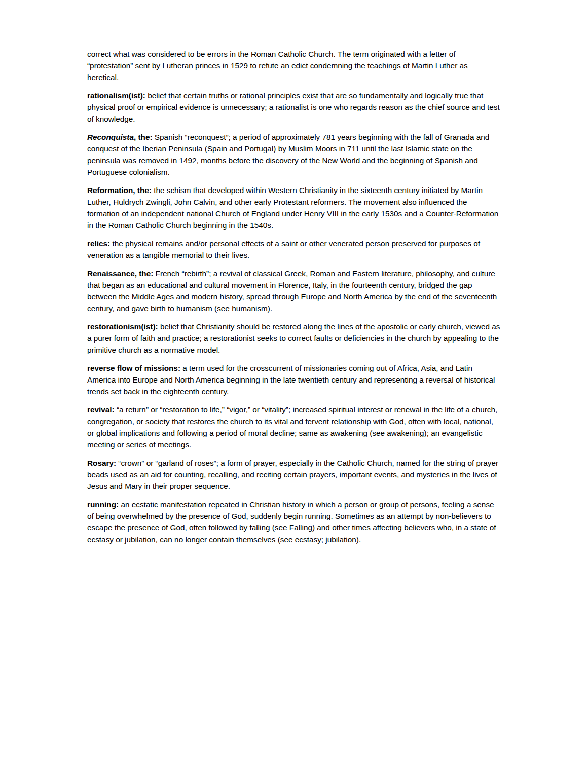correct what was considered to be errors in the Roman Catholic Church. The term originated with a letter of “protestation” sent by Lutheran princes in 1529 to refute an edict condemning the teachings of Martin Luther as heretical.
rationalism(ist): belief that certain truths or rational principles exist that are so fundamentally and logically true that physical proof or empirical evidence is unnecessary; a rationalist is one who regards reason as the chief source and test of knowledge.
Reconquista, the: Spanish “reconquest”; a period of approximately 781 years beginning with the fall of Granada and conquest of the Iberian Peninsula (Spain and Portugal) by Muslim Moors in 711 until the last Islamic state on the peninsula was removed in 1492, months before the discovery of the New World and the beginning of Spanish and Portuguese colonialism.
Reformation, the: the schism that developed within Western Christianity in the sixteenth century initiated by Martin Luther, Huldrych Zwingli, John Calvin, and other early Protestant reformers. The movement also influenced the formation of an independent national Church of England under Henry VIII in the early 1530s and a Counter-Reformation in the Roman Catholic Church beginning in the 1540s.
relics: the physical remains and/or personal effects of a saint or other venerated person preserved for purposes of veneration as a tangible memorial to their lives.
Renaissance, the: French “rebirth”; a revival of classical Greek, Roman and Eastern literature, philosophy, and culture that began as an educational and cultural movement in Florence, Italy, in the fourteenth century, bridged the gap between the Middle Ages and modern history, spread through Europe and North America by the end of the seventeenth century, and gave birth to humanism (see humanism).
restorationism(ist): belief that Christianity should be restored along the lines of the apostolic or early church, viewed as a purer form of faith and practice; a restorationist seeks to correct faults or deficiencies in the church by appealing to the primitive church as a normative model.
reverse flow of missions: a term used for the crosscurrent of missionaries coming out of Africa, Asia, and Latin America into Europe and North America beginning in the late twentieth century and representing a reversal of historical trends set back in the eighteenth century.
revival: “a return” or “restoration to life,” “vigor,” or “vitality”; increased spiritual interest or renewal in the life of a church, congregation, or society that restores the church to its vital and fervent relationship with God, often with local, national, or global implications and following a period of moral decline; same as awakening (see awakening); an evangelistic meeting or series of meetings.
Rosary: “crown” or “garland of roses”; a form of prayer, especially in the Catholic Church, named for the string of prayer beads used as an aid for counting, recalling, and reciting certain prayers, important events, and mysteries in the lives of Jesus and Mary in their proper sequence.
running: an ecstatic manifestation repeated in Christian history in which a person or group of persons, feeling a sense of being overwhelmed by the presence of God, suddenly begin running. Sometimes as an attempt by non-believers to escape the presence of God, often followed by falling (see Falling) and other times affecting believers who, in a state of ecstasy or jubilation, can no longer contain themselves (see ecstasy; jubilation).